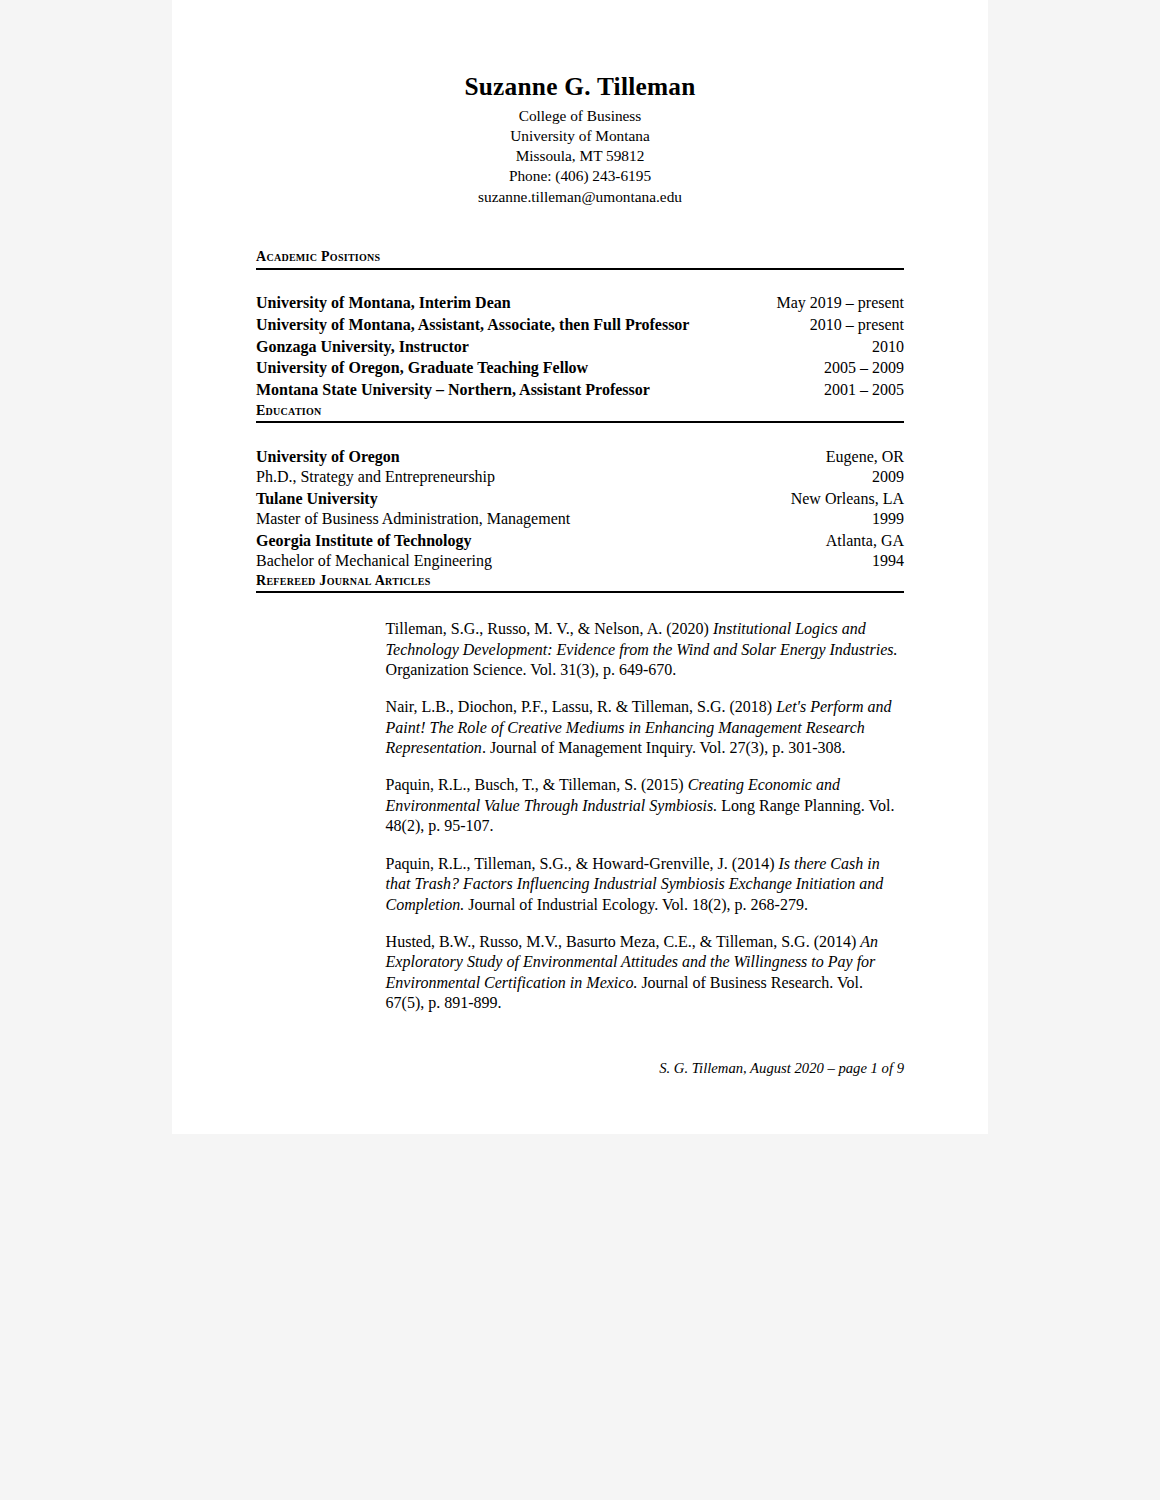Suzanne G. Tilleman
College of Business
University of Montana
Missoula, MT 59812
Phone: (406) 243-6195
suzanne.tilleman@umontana.edu
Academic Positions
| University of Montana, Interim Dean | May 2019 – present |
| University of Montana, Assistant, Associate, then Full Professor | 2010 – present |
| Gonzaga University, Instructor | 2010 |
| University of Oregon, Graduate Teaching Fellow | 2005 – 2009 |
| Montana State University – Northern, Assistant Professor | 2001 – 2005 |
Education
| University of Oregon | Eugene, OR |
| Ph.D., Strategy and Entrepreneurship | 2009 |
| Tulane University | New Orleans, LA |
| Master of Business Administration, Management | 1999 |
| Georgia Institute of Technology | Atlanta, GA |
| Bachelor of Mechanical Engineering | 1994 |
Refereed Journal Articles
Tilleman, S.G., Russo, M. V., & Nelson, A. (2020) Institutional Logics and Technology Development: Evidence from the Wind and Solar Energy Industries. Organization Science. Vol. 31(3), p. 649-670.
Nair, L.B., Diochon, P.F., Lassu, R. & Tilleman, S.G. (2018) Let's Perform and Paint! The Role of Creative Mediums in Enhancing Management Research Representation. Journal of Management Inquiry. Vol. 27(3), p. 301-308.
Paquin, R.L., Busch, T., & Tilleman, S. (2015) Creating Economic and Environmental Value Through Industrial Symbiosis. Long Range Planning. Vol. 48(2), p. 95-107.
Paquin, R.L., Tilleman, S.G., & Howard-Grenville, J. (2014) Is there Cash in that Trash? Factors Influencing Industrial Symbiosis Exchange Initiation and Completion. Journal of Industrial Ecology. Vol. 18(2), p. 268-279.
Husted, B.W., Russo, M.V., Basurto Meza, C.E., & Tilleman, S.G. (2014) An Exploratory Study of Environmental Attitudes and the Willingness to Pay for Environmental Certification in Mexico. Journal of Business Research. Vol. 67(5), p. 891-899.
S. G. Tilleman, August 2020 – page 1 of 9